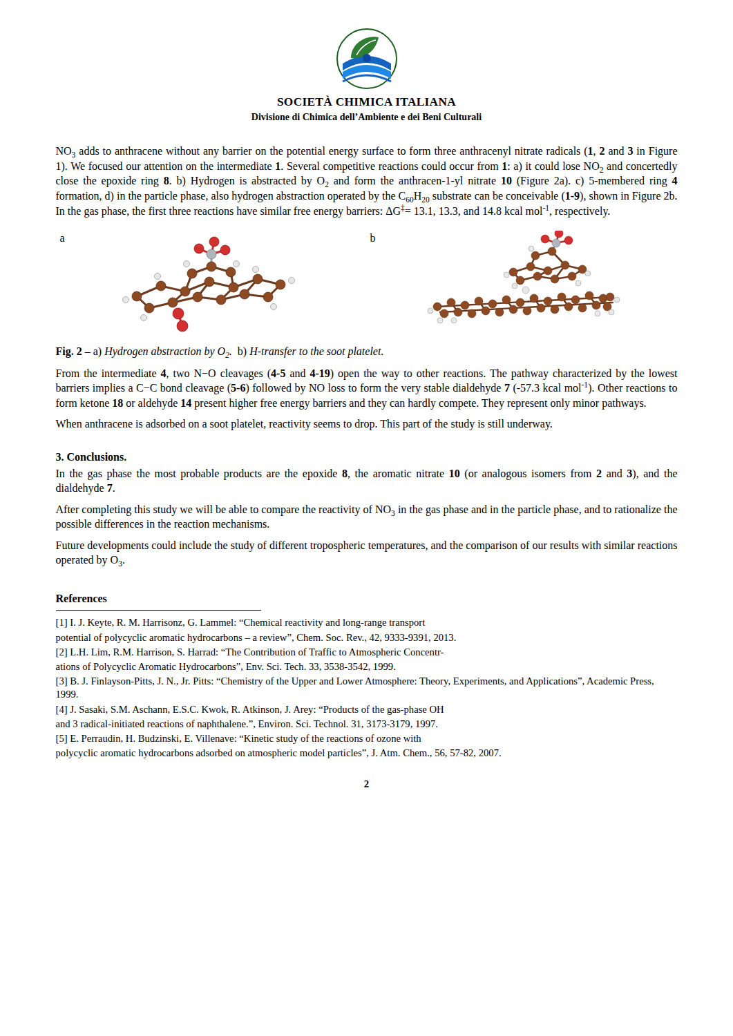SOCIETÀ CHIMICA ITALIANA
Divisione di Chimica dell’Ambiente e dei Beni Culturali
NO3 adds to anthracene without any barrier on the potential energy surface to form three anthracenyl nitrate radicals (1, 2 and 3 in Figure 1). We focused our attention on the intermediate 1. Several competitive reactions could occur from 1: a) it could lose NO2 and concertedly close the epoxide ring 8. b) Hydrogen is abstracted by O2 and form the anthracen-1-yl nitrate 10 (Figure 2a). c) 5-membered ring 4 formation, d) in the particle phase, also hydrogen abstraction operated by the C60H20 substrate can be conceivable (1-9), shown in Figure 2b. In the gas phase, the first three reactions have similar free energy barriers: ΔG‡= 13.1, 13.3, and 14.8 kcal mol-1, respectively.
a
b
Fig. 2 – a) Hydrogen abstraction by O2. b) H-transfer to the soot platelet.
From the intermediate 4, two N−O cleavages (4-5 and 4-19) open the way to other reactions. The pathway characterized by the lowest barriers implies a C−C bond cleavage (5-6) followed by NO loss to form the very stable dialdehyde 7 (-57.3 kcal mol-1). Other reactions to form ketone 18 or aldehyde 14 present higher free energy barriers and they can hardly compete. They represent only minor pathways.
When anthracene is adsorbed on a soot platelet, reactivity seems to drop. This part of the study is still underway.
3. Conclusions.
In the gas phase the most probable products are the epoxide 8, the aromatic nitrate 10 (or analogous isomers from 2 and 3), and the dialdehyde 7.
After completing this study we will be able to compare the reactivity of NO3 in the gas phase and in the particle phase, and to rationalize the possible differences in the reaction mechanisms.
Future developments could include the study of different tropospheric temperatures, and the comparison of our results with similar reactions operated by O3.
References
[1] I. J. Keyte, R. M. Harrisonz, G. Lammel: “Chemical reactivity and long-range transport
potential of polycyclic aromatic hydrocarbons – a review”, Chem. Soc. Rev., 42, 9333-9391, 2013.
[2] L.H. Lim, R.M. Harrison, S. Harrad: “The Contribution of Traffic to Atmospheric Concentr-
ations of Polycyclic Aromatic Hydrocarbons”, Env. Sci. Tech. 33, 3538-3542, 1999.
[3] B. J. Finlayson-Pitts, J. N., Jr. Pitts: “Chemistry of the Upper and Lower Atmosphere: Theory, Experiments, and Applications”, Academic Press, 1999.
[4] J. Sasaki, S.M. Aschann, E.S.C. Kwok, R. Atkinson, J. Arey: “Products of the gas-phase OH
and 3 radical-initiated reactions of naphthalene.”, Environ. Sci. Technol. 31, 3173-3179, 1997.
[5] E. Perraudin, H. Budzinski, E. Villenave: “Kinetic study of the reactions of ozone with
polycyclic aromatic hydrocarbons adsorbed on atmospheric model particles”, J. Atm. Chem., 56, 57-82, 2007.
2